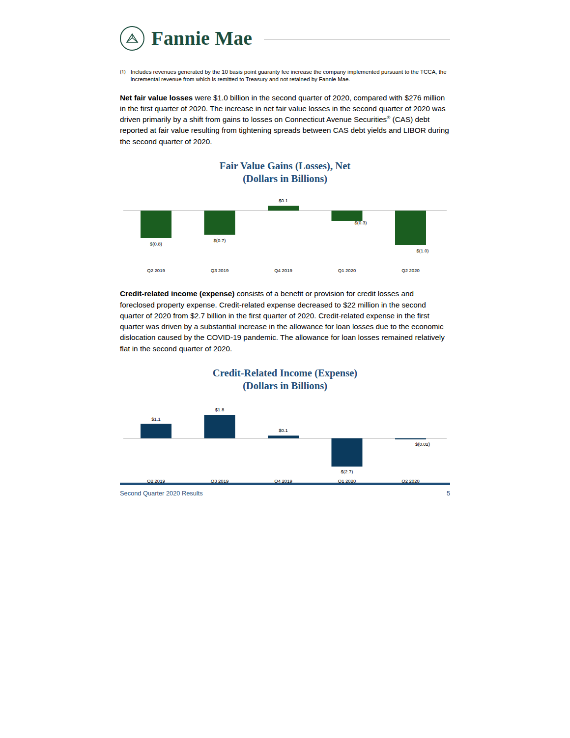Fannie Mae
(1)
Includes revenues generated by the 10 basis point guaranty fee increase the company implemented pursuant to the TCCA, the incremental revenue from which is remitted to Treasury and not retained by Fannie Mae.
Net fair value losses were $1.0 billion in the second quarter of 2020, compared with $276 million in the first quarter of 2020. The increase in net fair value losses in the second quarter of 2020 was driven primarily by a shift from gains to losses on Connecticut Avenue Securities® (CAS) debt reported at fair value resulting from tightening spreads between CAS debt yields and LIBOR during the second quarter of 2020.
Fair Value Gains (Losses), Net (Dollars in Billions)
$0.1 $(0.8) $(0.7) $(0.3) $(1.0) Q2 2019 Q3 2019 Q4 2019 Q1 2020 Q2 2020
Credit-related income (expense) consists of a benefit or provision for credit losses and foreclosed property expense. Credit-related expense decreased to $22 million in the second quarter of 2020 from $2.7 billion in the first quarter of 2020. Credit-related expense in the first quarter was driven by a substantial increase in the allowance for loan losses due to the economic dislocation caused by the COVID-19 pandemic. The allowance for loan losses remained relatively flat in the second quarter of 2020.
Credit-Related Income (Expense) (Dollars in Billions)
$1.1 $1.8 $0.1 $(2.7) $(0.02) Q2 2019 Q3 2019 Q4 2019 Q1 2020 Q2 2020
Second Quarter 2020 Results
5